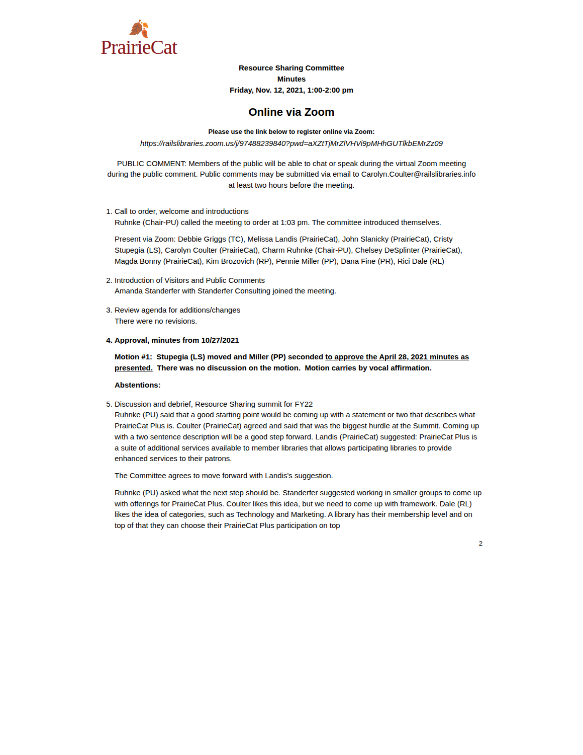🍂
PrairieCat
Resource Sharing Committee
Minutes
Friday, Nov. 12, 2021, 1:00-2:00 pm
Online via Zoom
Please use the link below to register online via Zoom:
https://railslibraries.zoom.us/j/97488239840?pwd=aXZtTjMrZlVHVi9pMHhGUTlkbEMrZz09
PUBLIC COMMENT: Members of the public will be able to chat or speak during the virtual Zoom meeting during the public comment. Public comments may be submitted via email to Carolyn.Coulter@railslibraries.info at least two hours before the meeting.
Call to order, welcome and introductions
Ruhnke (Chair-PU) called the meeting to order at 1:03 pm. The committee introduced themselves.
Present via Zoom: Debbie Griggs (TC), Melissa Landis (PrairieCat), John Slanicky (PrairieCat), Cristy Stupegia (LS), Carolyn Coulter (PrairieCat), Charm Ruhnke (Chair-PU), Chelsey DeSplinter (PrairieCat), Magda Bonny (PrairieCat), Kim Brozovich (RP), Pennie Miller (PP), Dana Fine (PR), Rici Dale (RL)
Introduction of Visitors and Public Comments
Amanda Standerfer with Standerfer Consulting joined the meeting.
Review agenda for additions/changes
There were no revisions.
Approval, minutes from 10/27/2021
Motion #1: Stupegia (LS) moved and Miller (PP) seconded to approve the April 28, 2021 minutes as presented. There was no discussion on the motion. Motion carries by vocal affirmation.
Abstentions:
Discussion and debrief, Resource Sharing summit for FY22
Ruhnke (PU) said that a good starting point would be coming up with a statement or two that describes what PrairieCat Plus is. Coulter (PrairieCat) agreed and said that was the biggest hurdle at the Summit. Coming up with a two sentence description will be a good step forward. Landis (PrairieCat) suggested: PrairieCat Plus is a suite of additional services available to member libraries that allows participating libraries to provide enhanced services to their patrons.
The Committee agrees to move forward with Landis's suggestion.
Ruhnke (PU) asked what the next step should be. Standerfer suggested working in smaller groups to come up with offerings for PrairieCat Plus. Coulter likes this idea, but we need to come up with framework. Dale (RL) likes the idea of categories, such as Technology and Marketing. A library has their membership level and on top of that they can choose their PrairieCat Plus participation on top
2